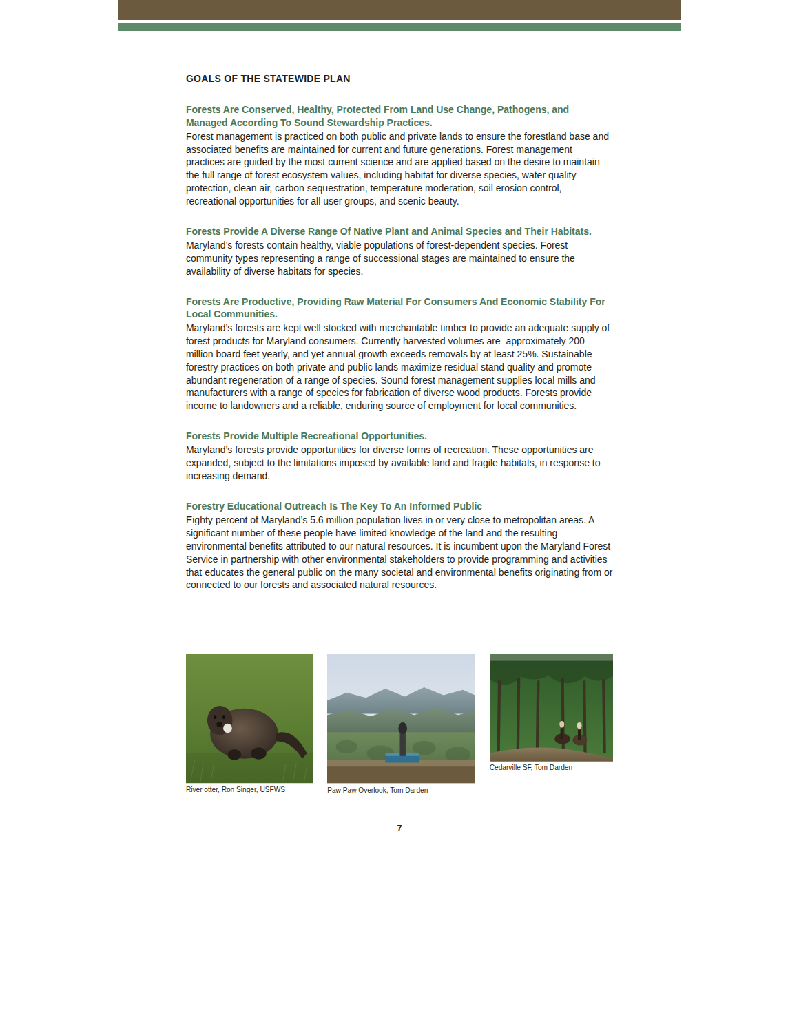GOALS OF THE STATEWIDE PLAN
Forests Are Conserved, Healthy, Protected From Land Use Change, Pathogens, and Managed According To Sound Stewardship Practices.
Forest management is practiced on both public and private lands to ensure the forestland base and associated benefits are maintained for current and future generations. Forest management practices are guided by the most current science and are applied based on the desire to maintain the full range of forest ecosystem values, including habitat for diverse species, water quality protection, clean air, carbon sequestration, temperature moderation, soil erosion control, recreational opportunities for all user groups, and scenic beauty.
Forests Provide A Diverse Range Of Native Plant and Animal Species and Their Habitats.
Maryland’s forests contain healthy, viable populations of forest-dependent species. Forest community types representing a range of successional stages are maintained to ensure the availability of diverse habitats for species.
Forests Are Productive, Providing Raw Material For Consumers And Economic Stability For Local Communities.
Maryland’s forests are kept well stocked with merchantable timber to provide an adequate supply of forest products for Maryland consumers. Currently harvested volumes are approximately 200 million board feet yearly, and yet annual growth exceeds removals by at least 25%. Sustainable forestry practices on both private and public lands maximize residual stand quality and promote abundant regeneration of a range of species. Sound forest management supplies local mills and manufacturers with a range of species for fabrication of diverse wood products. Forests provide income to landowners and a reliable, enduring source of employment for local communities.
Forests Provide Multiple Recreational Opportunities.
Maryland’s forests provide opportunities for diverse forms of recreation. These opportunities are expanded, subject to the limitations imposed by available land and fragile habitats, in response to increasing demand.
Forestry Educational Outreach Is The Key To An Informed Public
Eighty percent of Maryland’s 5.6 million population lives in or very close to metropolitan areas. A significant number of these people have limited knowledge of the land and the resulting environmental benefits attributed to our natural resources. It is incumbent upon the Maryland Forest Service in partnership with other environmental stakeholders to provide programming and activities that educates the general public on the many societal and environmental benefits originating from or connected to our forests and associated natural resources.
River otter, Ron Singer, USFWS
Paw Paw Overlook, Tom Darden
Cedarville SF, Tom Darden
7